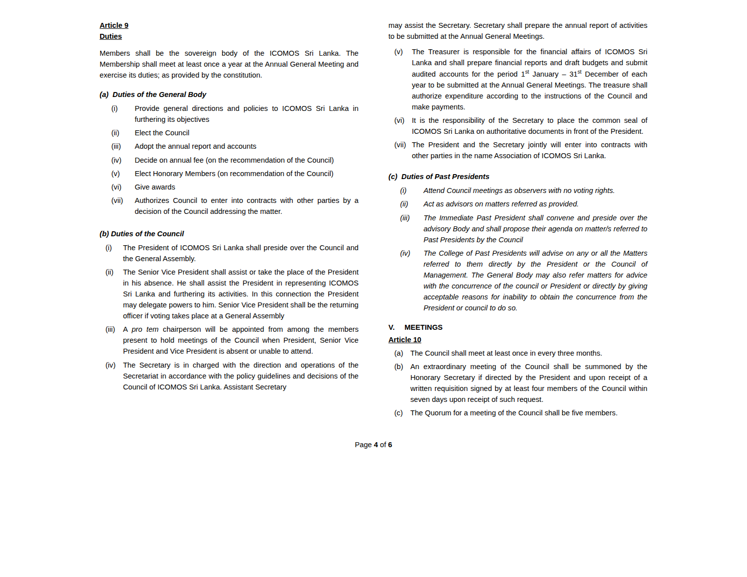Article 9
Duties
Members shall be the sovereign body of the ICOMOS Sri Lanka. The Membership shall meet at least once a year at the Annual General Meeting and exercise its duties; as provided by the constitution.
(a) Duties of the General Body
(i) Provide general directions and policies to ICOMOS Sri Lanka in furthering its objectives
(ii) Elect the Council
(iii) Adopt the annual report and accounts
(iv) Decide on annual fee (on the recommendation of the Council)
(v) Elect Honorary Members (on recommendation of the Council)
(vi) Give awards
(vii) Authorizes Council to enter into contracts with other parties by a decision of the Council addressing the matter.
(b) Duties of the Council
(i) The President of ICOMOS Sri Lanka shall preside over the Council and the General Assembly.
(ii) The Senior Vice President shall assist or take the place of the President in his absence. He shall assist the President in representing ICOMOS Sri Lanka and furthering its activities. In this connection the President may delegate powers to him. Senior Vice President shall be the returning officer if voting takes place at a General Assembly
(iii) A pro tem chairperson will be appointed from among the members present to hold meetings of the Council when President, Senior Vice President and Vice President is absent or unable to attend.
(iv) The Secretary is in charged with the direction and operations of the Secretariat in accordance with the policy guidelines and decisions of the Council of ICOMOS Sri Lanka. Assistant Secretary
may assist the Secretary. Secretary shall prepare the annual report of activities to be submitted at the Annual General Meetings.
(v) The Treasurer is responsible for the financial affairs of ICOMOS Sri Lanka and shall prepare financial reports and draft budgets and submit audited accounts for the period 1st January – 31st December of each year to be submitted at the Annual General Meetings. The treasure shall authorize expenditure according to the instructions of the Council and make payments.
(vi) It is the responsibility of the Secretary to place the common seal of ICOMOS Sri Lanka on authoritative documents in front of the President.
(vii) The President and the Secretary jointly will enter into contracts with other parties in the name Association of ICOMOS Sri Lanka.
(c) Duties of Past Presidents
(i) Attend Council meetings as observers with no voting rights.
(ii) Act as advisors on matters referred as provided.
(iii) The Immediate Past President shall convene and preside over the advisory Body and shall propose their agenda on matter/s referred to Past Presidents by the Council
(iv) The College of Past Presidents will advise on any or all the Matters referred to them directly by the President or the Council of Management. The General Body may also refer matters for advice with the concurrence of the council or President or directly by giving acceptable reasons for inability to obtain the concurrence from the President or council to do so.
V. MEETINGS
Article 10
(a) The Council shall meet at least once in every three months.
(b) An extraordinary meeting of the Council shall be summoned by the Honorary Secretary if directed by the President and upon receipt of a written requisition signed by at least four members of the Council within seven days upon receipt of such request.
(c) The Quorum for a meeting of the Council shall be five members.
Page 4 of 6